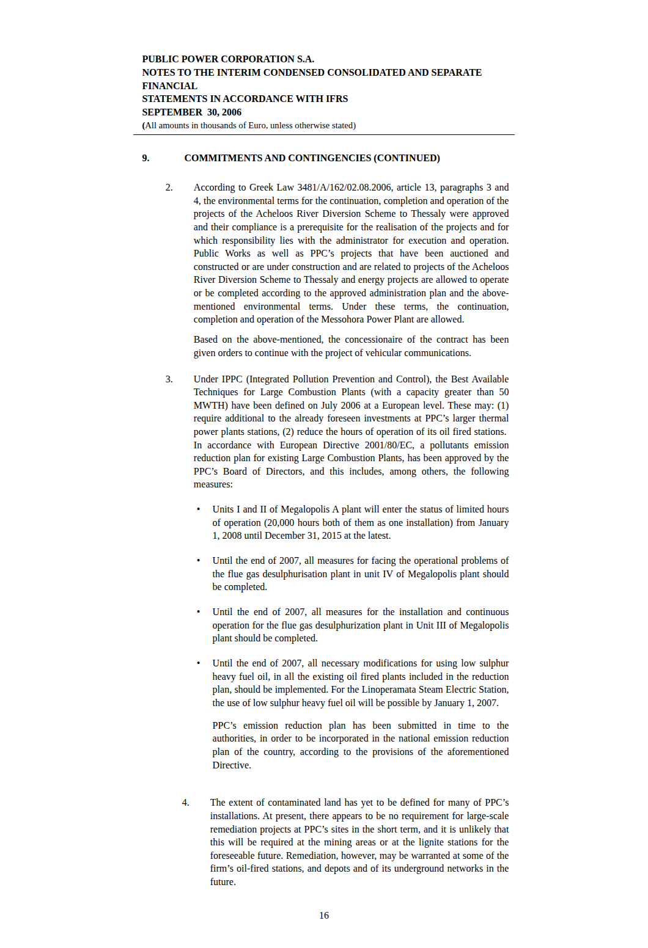Public Power Corporation S.A.
Notes to the Interim Condensed Consolidated and Separate Financial
Statements in Accordance with IFRS
September 30, 2006
(All amounts in thousands of Euro, unless otherwise stated)
9. Commitments and Contingencies (Continued)
2.
According to Greek Law 3481/A/162/02.08.2006, article 13, paragraphs 3 and 4, the environmental terms for the continuation, completion and operation of the projects of the Acheloos River Diversion Scheme to Thessaly were approved and their compliance is a prerequisite for the realisation of the projects and for which responsibility lies with the administrator for execution and operation. Public Works as well as PPC’s projects that have been auctioned and constructed or are under construction and are related to projects of the Acheloos River Diversion Scheme to Thessaly and energy projects are allowed to operate or be completed according to the approved administration plan and the above-mentioned environmental terms. Under these terms, the continuation, completion and operation of the Messohora Power Plant are allowed.
Based on the above-mentioned, the concessionaire of the contract has been given orders to continue with the project of vehicular communications.
3.
Under IPPC (Integrated Pollution Prevention and Control), the Best Available Techniques for Large Combustion Plants (with a capacity greater than 50 MWTH) have been defined on July 2006 at a European level. These may: (1) require additional to the already foreseen investments at PPC’s larger thermal power plants stations, (2) reduce the hours of operation of its oil fired stations. In accordance with European Directive 2001/80/EC, a pollutants emission reduction plan for existing Large Combustion Plants, has been approved by the PPC’s Board of Directors, and this includes, among others, the following measures:
•
Units I and II of Megalopolis A plant will enter the status of limited hours of operation (20,000 hours both of them as one installation) from January 1, 2008 until December 31, 2015 at the latest.
•
Until the end of 2007, all measures for facing the operational problems of the flue gas desulphurisation plant in unit IV of Megalopolis plant should be completed.
•
Until the end of 2007, all measures for the installation and continuous operation for the flue gas desulphurization plant in Unit III of Megalopolis plant should be completed.
•
Until the end of 2007, all necessary modifications for using low sulphur heavy fuel oil, in all the existing oil fired plants included in the reduction plan, should be implemented. For the Linoperamata Steam Electric Station, the use of low sulphur heavy fuel oil will be possible by January 1, 2007.
PPC’s emission reduction plan has been submitted in time to the authorities, in order to be incorporated in the national emission reduction plan of the country, according to the provisions of the aforementioned Directive.
4.
The extent of contaminated land has yet to be defined for many of PPC’s installations. At present, there appears to be no requirement for large-scale remediation projects at PPC’s sites in the short term, and it is unlikely that this will be required at the mining areas or at the lignite stations for the foreseeable future. Remediation, however, may be warranted at some of the firm’s oil-fired stations, and depots and of its underground networks in the future.
16